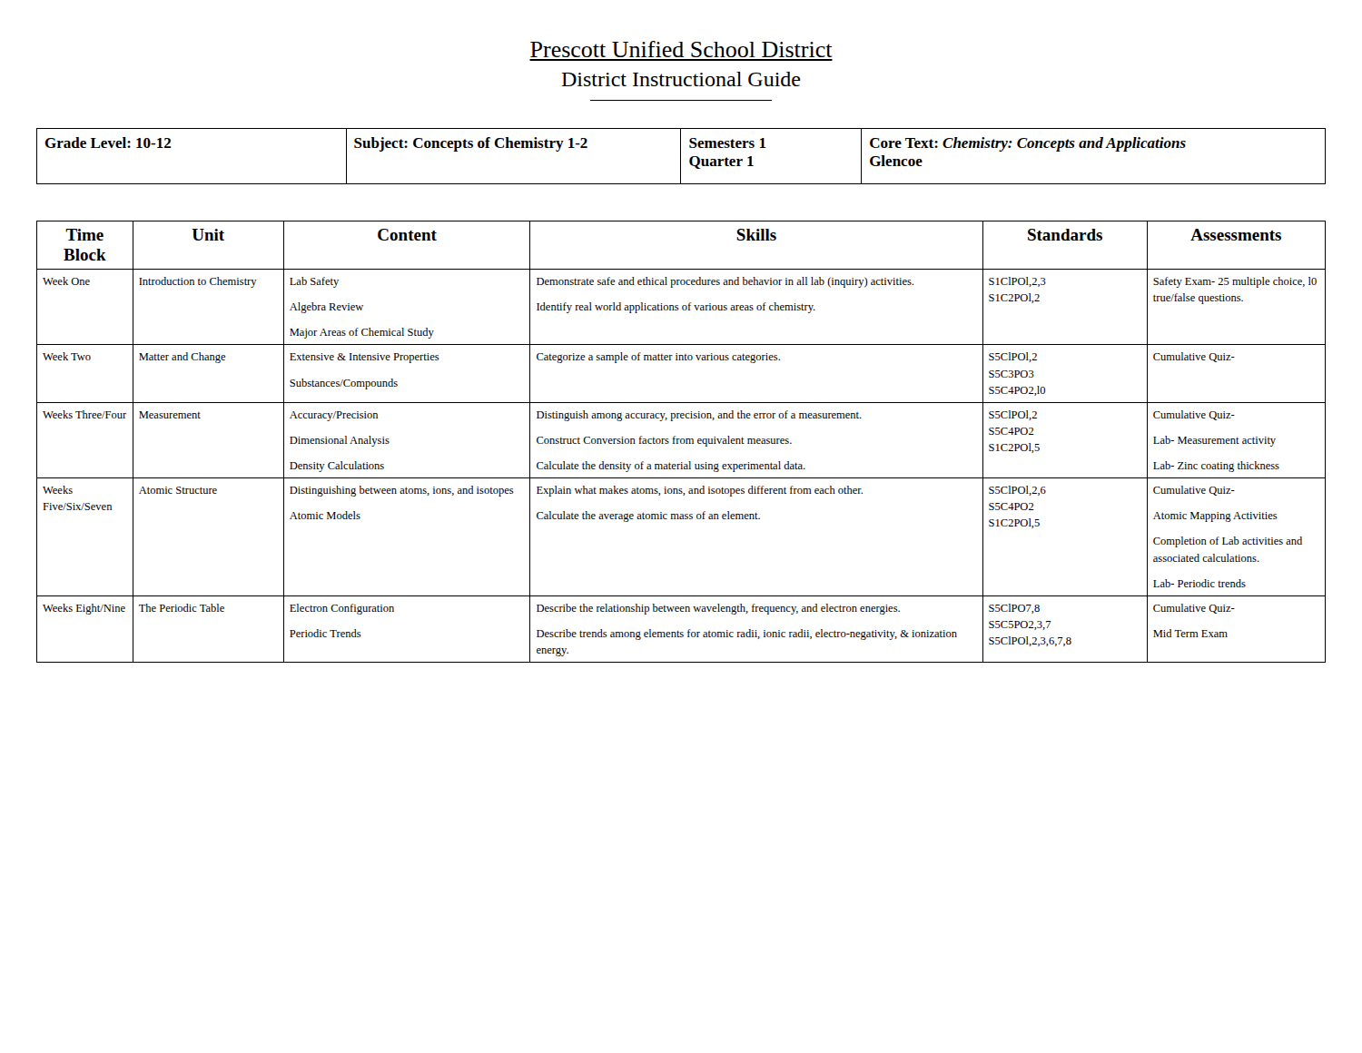Prescott Unified School District
District Instructional Guide
| Grade Level: 10-12 | Subject: Concepts of Chemistry 1-2 | Semesters 1 Quarter 1 | Core Text: Chemistry: Concepts and Applications Glencoe |
| Time Block | Unit | Content | Skills | Standards | Assessments |
| --- | --- | --- | --- | --- | --- |
| Week One | Introduction to Chemistry | Lab Safety Algebra Review Major Areas of Chemical Study | Demonstrate safe and ethical procedures and behavior in all lab (inquiry) activities. Identify real world applications of various areas of chemistry. | S1ClPOl,2,3 S1C2POl,2 | Safety Exam- 25 multiple choice, l0 true/false questions. |
| Week Two | Matter and Change | Extensive & Intensive Properties Substances/Compounds | Categorize a sample of matter into various categories. | S5ClPOl,2 S5C3PO3 S5C4PO2,l0 | Cumulative Quiz- |
| Weeks Three/Four | Measurement | Accuracy/Precision Dimensional Analysis Density Calculations | Distinguish among accuracy, precision, and the error of a measurement. Construct Conversion factors from equivalent measures. Calculate the density of a material using experimental data. | S5ClPOl,2 S5C4PO2 S1C2POl,5 | Cumulative Quiz- Lab- Measurement activity Lab- Zinc coating thickness |
| Weeks Five/Six/Seven | Atomic Structure | Distinguishing between atoms, ions, and isotopes Atomic Models | Explain what makes atoms, ions, and isotopes different from each other. Calculate the average atomic mass of an element. | S5ClPOl,2,6 S5C4PO2 S1C2POl,5 | Cumulative Quiz- Atomic Mapping Activities Completion of Lab activities and associated calculations. Lab- Periodic trends |
| Weeks Eight/Nine | The Periodic Table | Electron Configuration Periodic Trends | Describe the relationship between wavelength, frequency, and electron energies. Describe trends among elements for atomic radii, ionic radii, electro-negativity, & ionization energy. | S5ClPO7,8 S5C5PO2,3,7 S5ClPOl,2,3,6,7,8 | Cumulative Quiz- Mid Term Exam |